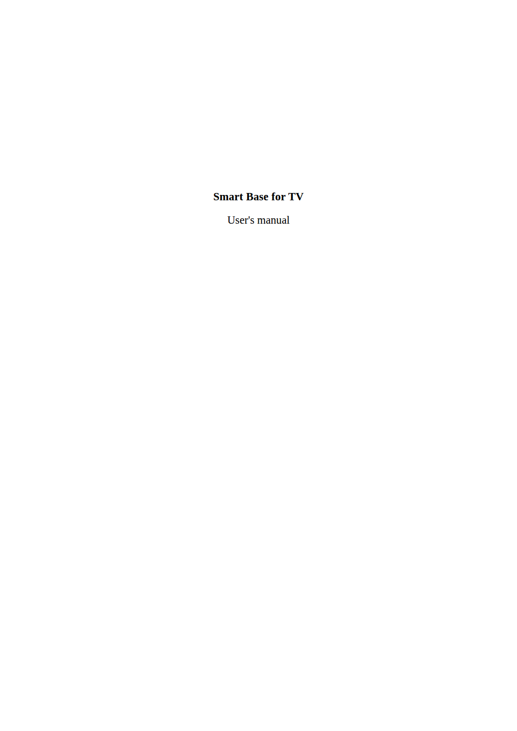Smart Base for TV
User's manual